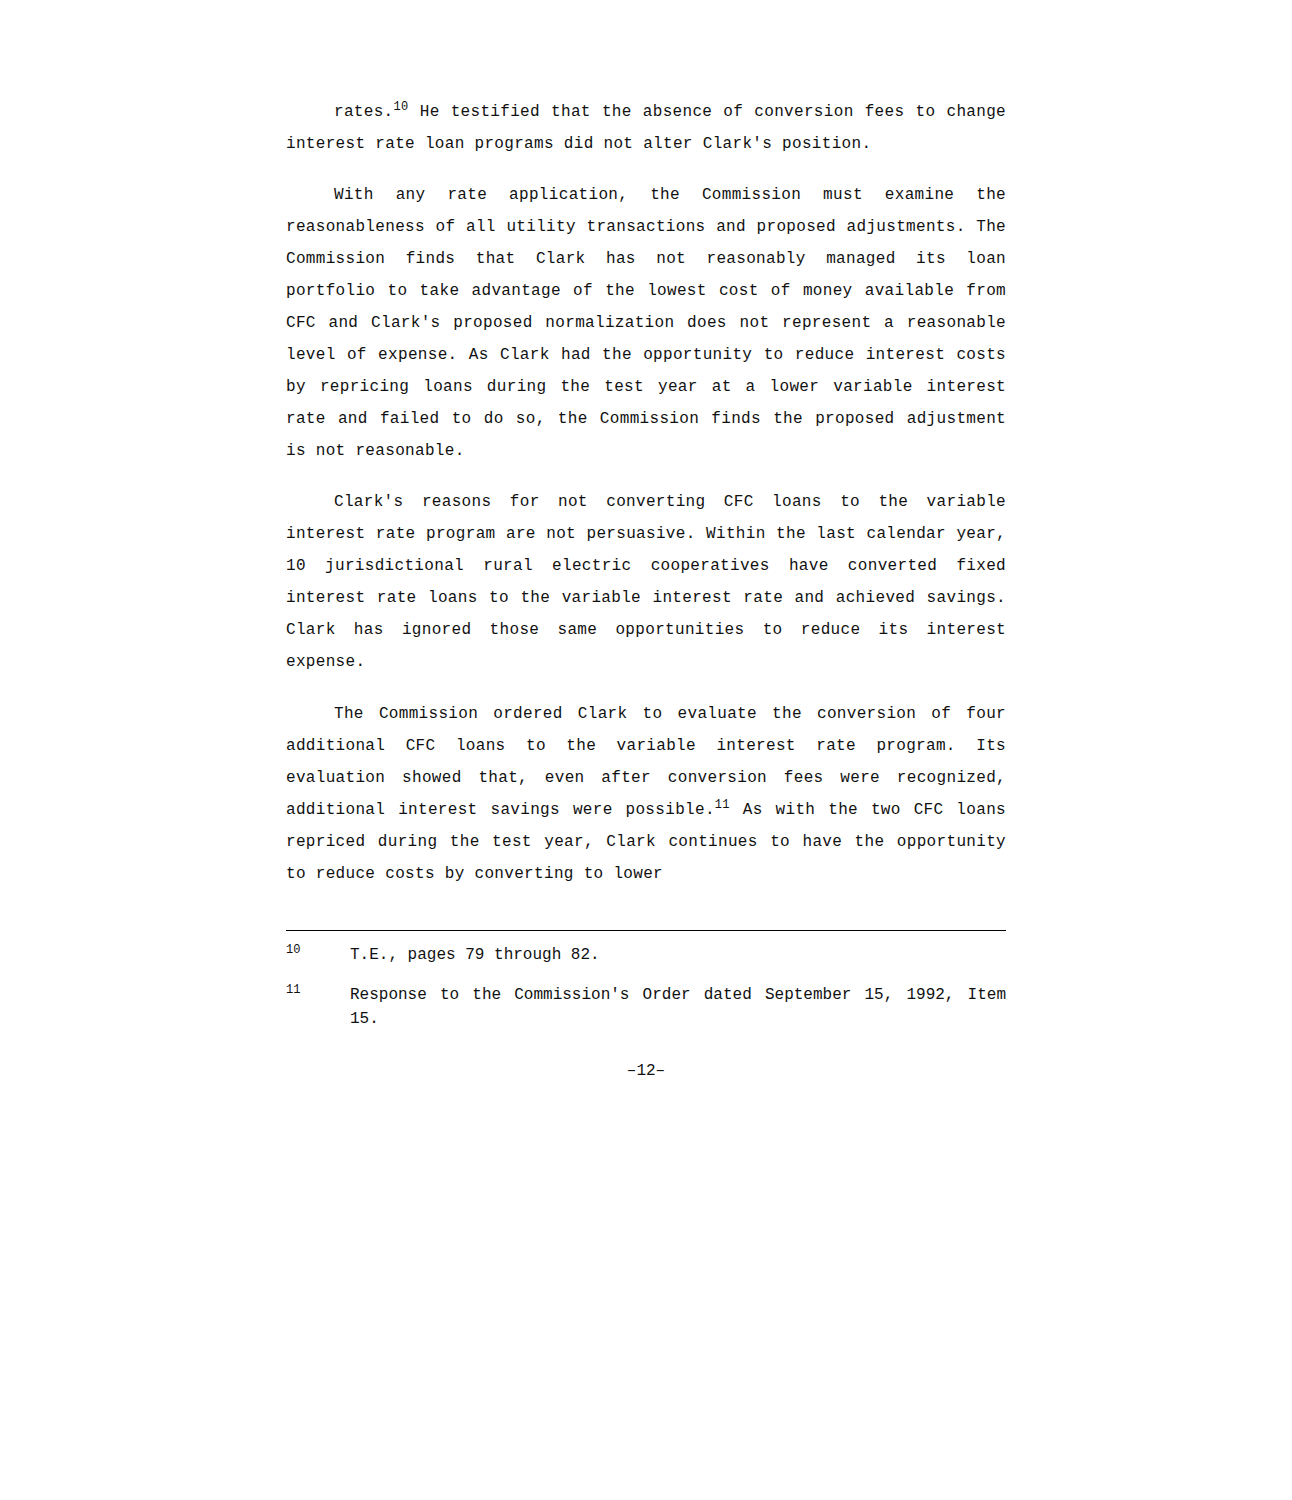rates.10 He testified that the absence of conversion fees to change interest rate loan programs did not alter Clark's position.
With any rate application, the Commission must examine the reasonableness of all utility transactions and proposed adjustments. The Commission finds that Clark has not reasonably managed its loan portfolio to take advantage of the lowest cost of money available from CFC and Clark's proposed normalization does not represent a reasonable level of expense. As Clark had the opportunity to reduce interest costs by repricing loans during the test year at a lower variable interest rate and failed to do so, the Commission finds the proposed adjustment is not reasonable.
Clark's reasons for not converting CFC loans to the variable interest rate program are not persuasive. Within the last calendar year, 10 jurisdictional rural electric cooperatives have converted fixed interest rate loans to the variable interest rate and achieved savings. Clark has ignored those same opportunities to reduce its interest expense.
The Commission ordered Clark to evaluate the conversion of four additional CFC loans to the variable interest rate program. Its evaluation showed that, even after conversion fees were recognized, additional interest savings were possible.11 As with the two CFC loans repriced during the test year, Clark continues to have the opportunity to reduce costs by converting to lower
10 T.E., pages 79 through 82.
11 Response to the Commission's Order dated September 15, 1992, Item 15.
–12–